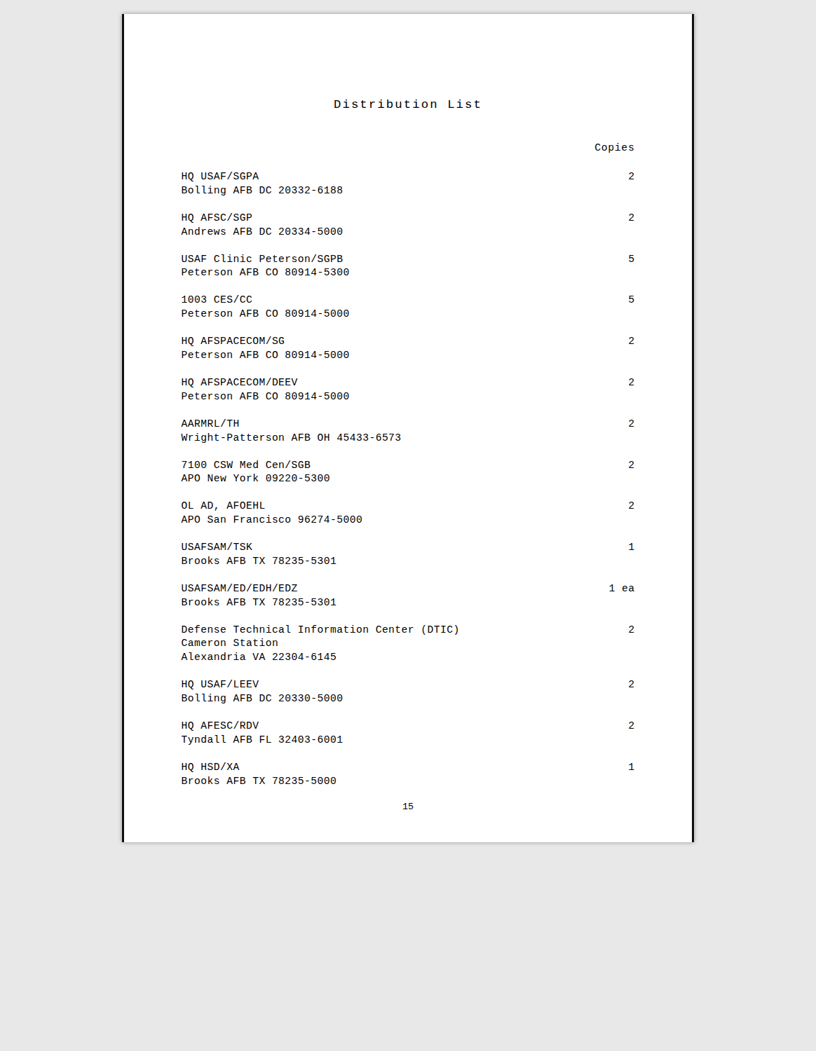Distribution List
| | Copies |
| --- | --- |
| HQ USAF/SGPA Bolling AFB DC 20332-6188 | 2 |
| HQ AFSC/SGP Andrews AFB DC 20334-5000 | 2 |
| USAF Clinic Peterson/SGPB Peterson AFB CO 80914-5300 | 5 |
| 1003 CES/CC Peterson AFB CO 80914-5000 | 5 |
| HQ AFSPACECOM/SG Peterson AFB CO 80914-5000 | 2 |
| HQ AFSPACECOM/DEEV Peterson AFB CO 80914-5000 | 2 |
| AARMRL/TH Wright-Patterson AFB OH 45433-6573 | 2 |
| 7100 CSW Med Cen/SGB APO New York 09220-5300 | 2 |
| OL AD, AFOEHL APO San Francisco 96274-5000 | 2 |
| USAFSAM/TSK Brooks AFB TX 78235-5301 | 1 |
| USAFSAM/ED/EDH/EDZ Brooks AFB TX 78235-5301 | 1 ea |
| Defense Technical Information Center (DTIC) Cameron Station Alexandria VA 22304-6145 | 2 |
| HQ USAF/LEEV Bolling AFB DC 20330-5000 | 2 |
| HQ AFESC/RDV Tyndall AFB FL 32403-6001 | 2 |
| HQ HSD/XA Brooks AFB TX 78235-5000 | 1 |
15